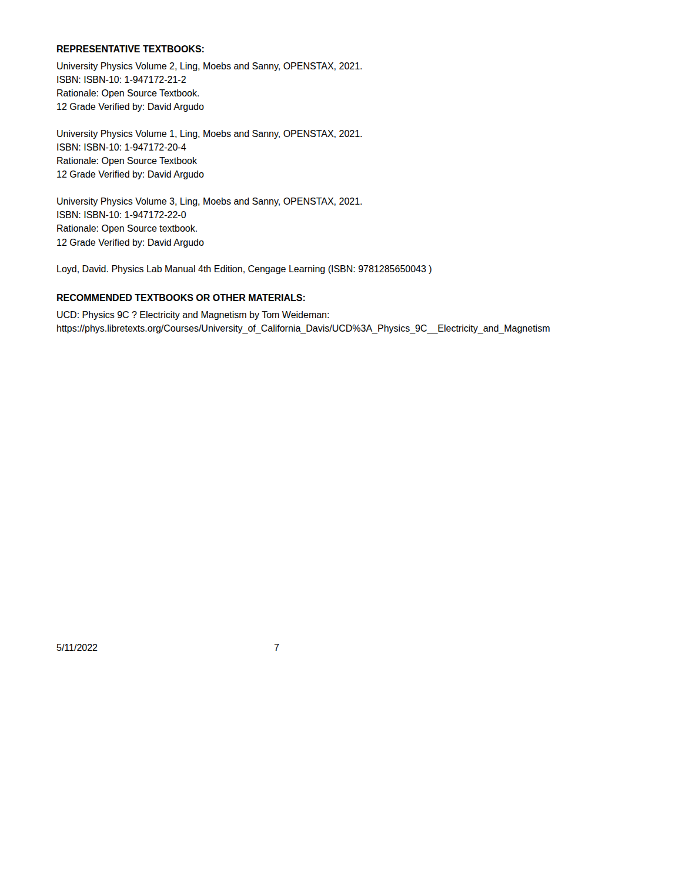Representative Textbooks:
University Physics Volume 2, Ling, Moebs and Sanny, OPENSTAX, 2021.
ISBN: ISBN-10: 1-947172-21-2
Rationale: Open Source Textbook.
12 Grade Verified by: David Argudo
University Physics Volume 1, Ling, Moebs and Sanny, OPENSTAX, 2021.
ISBN: ISBN-10: 1-947172-20-4
Rationale: Open Source Textbook
12 Grade Verified by: David Argudo
University Physics Volume 3, Ling, Moebs and Sanny, OPENSTAX, 2021.
ISBN: ISBN-10: 1-947172-22-0
Rationale: Open Source textbook.
12 Grade Verified by: David Argudo
Loyd, David. Physics Lab Manual 4th Edition, Cengage Learning (ISBN: 9781285650043 )
Recommended Textbooks or Other Materials:
UCD: Physics 9C ? Electricity and Magnetism by Tom Weideman:
https://phys.libretexts.org/Courses/University_of_California_Davis/UCD%3A_Physics_9C__Electricity_and_Magnetism
5/11/2022 7